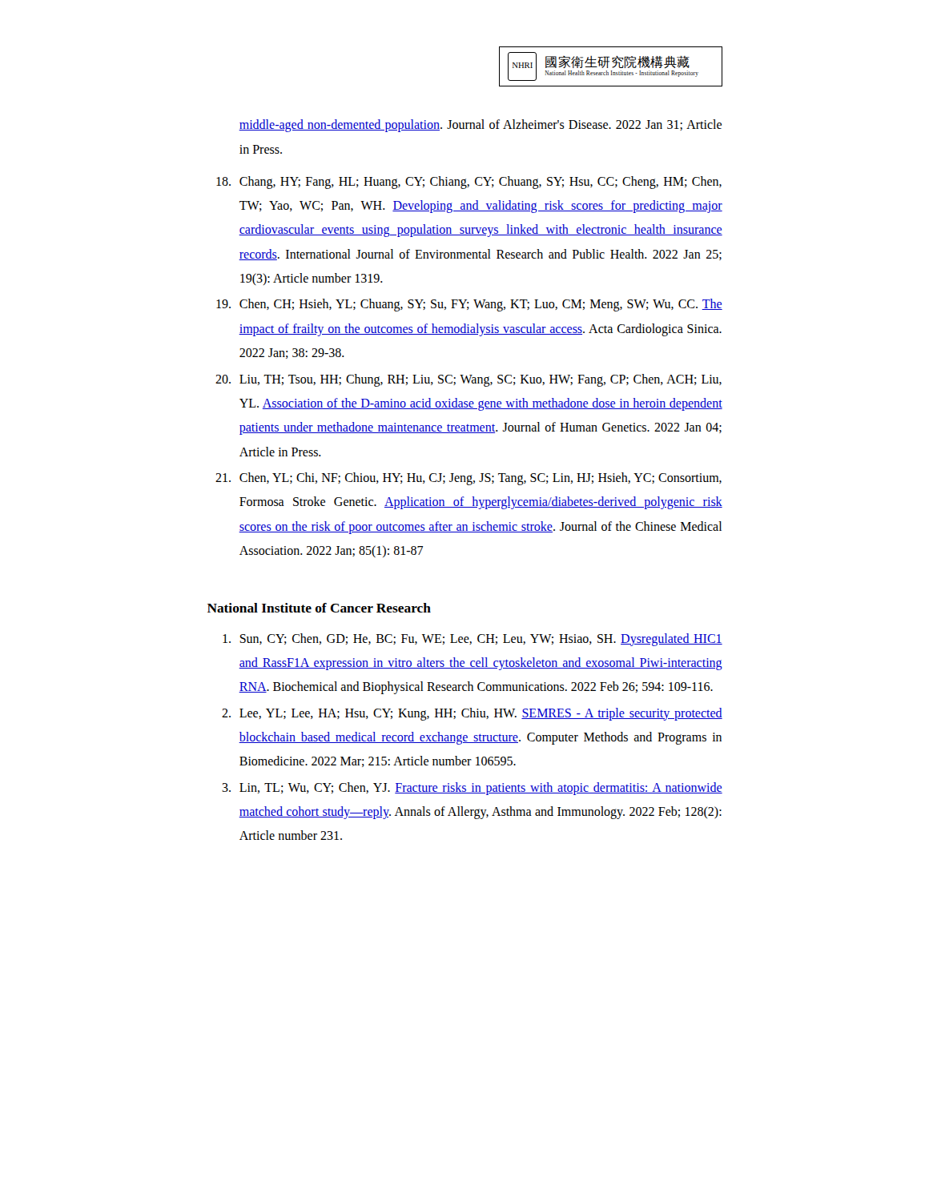NHRI
國家衛生研究院機構典藏
National Health Research Institutes - Institutional Repository
middle-aged non-demented population. Journal of Alzheimer's Disease. 2022 Jan 31; Article in Press.
18. Chang, HY; Fang, HL; Huang, CY; Chiang, CY; Chuang, SY; Hsu, CC; Cheng, HM; Chen, TW; Yao, WC; Pan, WH. Developing and validating risk scores for predicting major cardiovascular events using population surveys linked with electronic health insurance records. International Journal of Environmental Research and Public Health. 2022 Jan 25; 19(3): Article number 1319.
19. Chen, CH; Hsieh, YL; Chuang, SY; Su, FY; Wang, KT; Luo, CM; Meng, SW; Wu, CC. The impact of frailty on the outcomes of hemodialysis vascular access. Acta Cardiologica Sinica. 2022 Jan; 38: 29-38.
20. Liu, TH; Tsou, HH; Chung, RH; Liu, SC; Wang, SC; Kuo, HW; Fang, CP; Chen, ACH; Liu, YL. Association of the D-amino acid oxidase gene with methadone dose in heroin dependent patients under methadone maintenance treatment. Journal of Human Genetics. 2022 Jan 04; Article in Press.
21. Chen, YL; Chi, NF; Chiou, HY; Hu, CJ; Jeng, JS; Tang, SC; Lin, HJ; Hsieh, YC; Consortium, Formosa Stroke Genetic. Application of hyperglycemia/diabetes-derived polygenic risk scores on the risk of poor outcomes after an ischemic stroke. Journal of the Chinese Medical Association. 2022 Jan; 85(1): 81-87
National Institute of Cancer Research
1. Sun, CY; Chen, GD; He, BC; Fu, WE; Lee, CH; Leu, YW; Hsiao, SH. Dysregulated HIC1 and RassF1A expression in vitro alters the cell cytoskeleton and exosomal Piwi-interacting RNA. Biochemical and Biophysical Research Communications. 2022 Feb 26; 594: 109-116.
2. Lee, YL; Lee, HA; Hsu, CY; Kung, HH; Chiu, HW. SEMRES - A triple security protected blockchain based medical record exchange structure. Computer Methods and Programs in Biomedicine. 2022 Mar; 215: Article number 106595.
3. Lin, TL; Wu, CY; Chen, YJ. Fracture risks in patients with atopic dermatitis: A nationwide matched cohort study—reply. Annals of Allergy, Asthma and Immunology. 2022 Feb; 128(2): Article number 231.